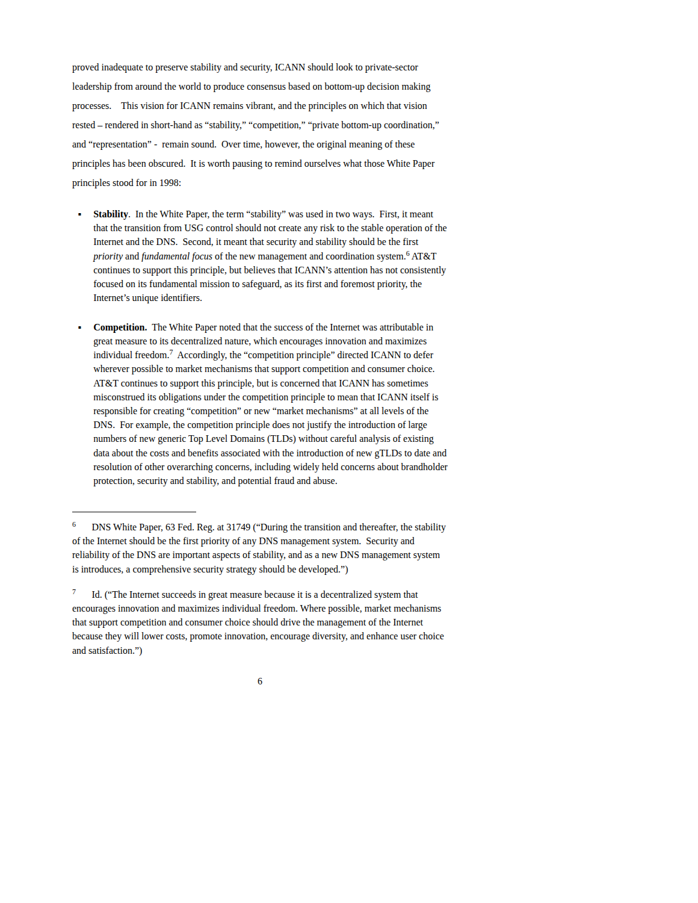proved inadequate to preserve stability and security, ICANN should look to private-sector leadership from around the world to produce consensus based on bottom-up decision making processes. This vision for ICANN remains vibrant, and the principles on which that vision rested – rendered in short-hand as “stability,” “competition,” “private bottom-up coordination,” and “representation” - remain sound. Over time, however, the original meaning of these principles has been obscured. It is worth pausing to remind ourselves what those White Paper principles stood for in 1998:
Stability. In the White Paper, the term “stability” was used in two ways. First, it meant that the transition from USG control should not create any risk to the stable operation of the Internet and the DNS. Second, it meant that security and stability should be the first priority and fundamental focus of the new management and coordination system.6 AT&T continues to support this principle, but believes that ICANN’s attention has not consistently focused on its fundamental mission to safeguard, as its first and foremost priority, the Internet’s unique identifiers.
Competition. The White Paper noted that the success of the Internet was attributable in great measure to its decentralized nature, which encourages innovation and maximizes individual freedom.7 Accordingly, the “competition principle” directed ICANN to defer wherever possible to market mechanisms that support competition and consumer choice. AT&T continues to support this principle, but is concerned that ICANN has sometimes misconstrued its obligations under the competition principle to mean that ICANN itself is responsible for creating “competition” or new “market mechanisms” at all levels of the DNS. For example, the competition principle does not justify the introduction of large numbers of new generic Top Level Domains (TLDs) without careful analysis of existing data about the costs and benefits associated with the introduction of new gTLDs to date and resolution of other overarching concerns, including widely held concerns about brandholder protection, security and stability, and potential fraud and abuse.
6 DNS White Paper, 63 Fed. Reg. at 31749 (“During the transition and thereafter, the stability of the Internet should be the first priority of any DNS management system. Security and reliability of the DNS are important aspects of stability, and as a new DNS management system is introduces, a comprehensive security strategy should be developed.”)
7 Id. (“The Internet succeeds in great measure because it is a decentralized system that encourages innovation and maximizes individual freedom. Where possible, market mechanisms that support competition and consumer choice should drive the management of the Internet because they will lower costs, promote innovation, encourage diversity, and enhance user choice and satisfaction.”)
6